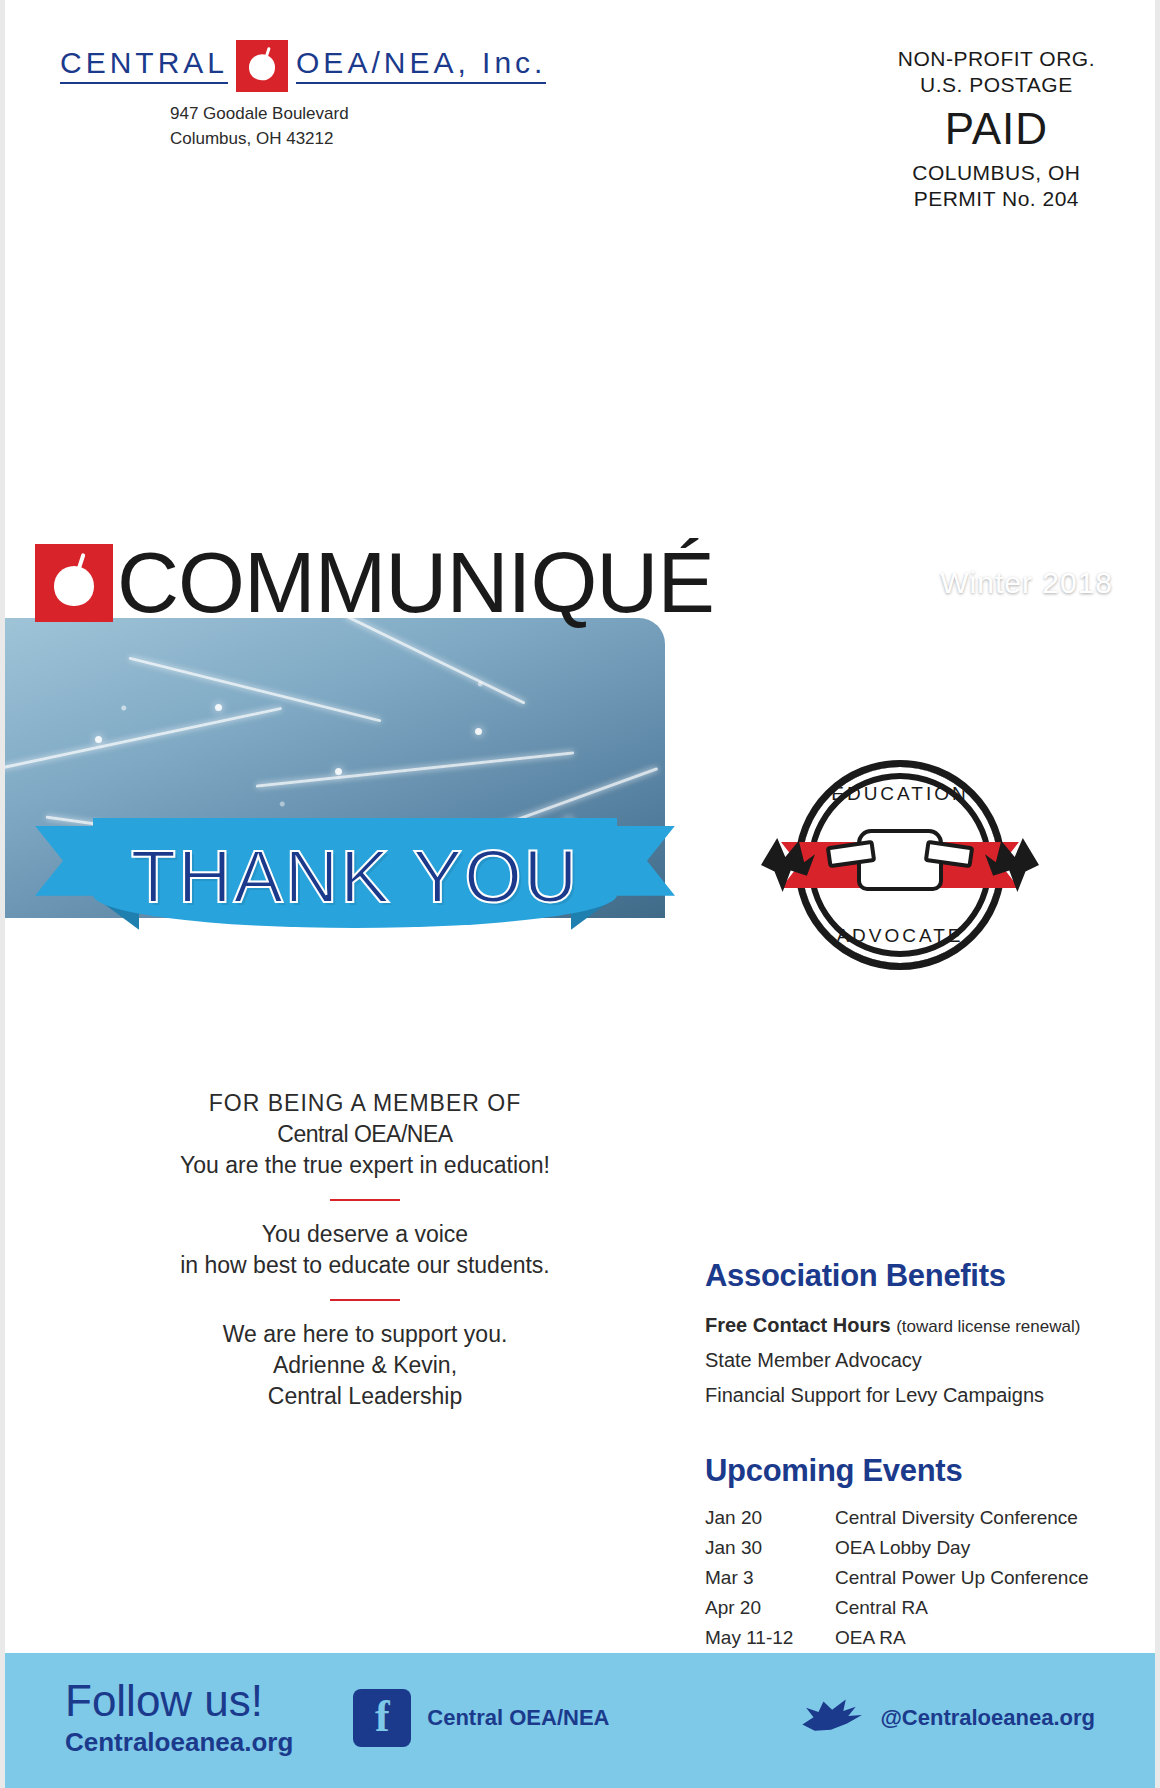CENTRAL OEA/NEA, Inc.
947 Goodale Boulevard
Columbus, OH 43212
NON-PROFIT ORG.
U.S. POSTAGE
PAID
COLUMBUS, OH
PERMIT No. 204
COMMUNIQUÉ
Winter 2018
THANK YOU
EDUCATION
ADVOCATE
FOR BEING A MEMBER OF
Central OEA/NEA
You are the true expert in education!
You deserve a voice
in how best to educate our students.
We are here to support you.
Adrienne & Kevin,
Central Leadership
Association Benefits
Free Contact Hours (toward license renewal)
State Member Advocacy
Financial Support for Levy Campaigns
Upcoming Events
| Jan 20 | Central Diversity Conference |
| Jan 30 | OEA Lobby Day |
| Mar 3 | Central Power Up Conference |
| Apr 20 | Central RA |
| May 11-12 | OEA RA |
Follow us!
Centraloeanea.org
Central OEA/NEA
@Centraloeanea.org